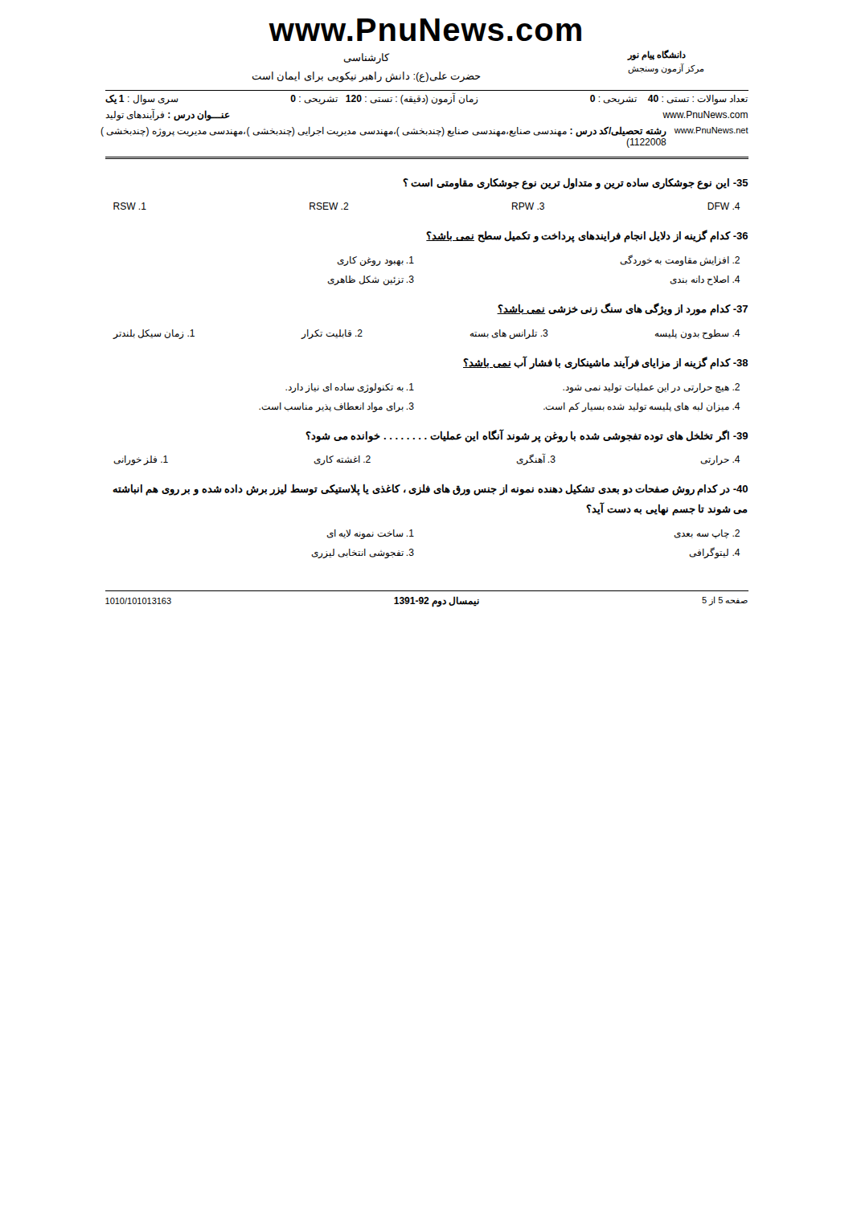www. PnuNews. com
دانشگاه پیام نور
مرکز آزمون وسنجش
کارشناسی
حضرت علی(ع): دانش راهبر نیکویی برای ایمان است
تعداد سوالات : تستی : 40 تشریحی : 0
زمان آزمون (دقیقه) : تستی : 120 تشریحی : 0
سری سوال : 1 یک
www. PnuNews. com
عنـــوان درس : فرآیندهای تولید
www. PnuNews. net
رشته تحصیلی/کد درس : مهندسی صنایع،مهندسی صنایع (چندبخشی )،مهندسی مدیریت اجرایی (چندبخشی )،مهندسی مدیریت پروژه (چندبخشی )
1122008)
35- این نوع جوشکاری ساده ترین و متداول ترین نوع جوشکاری مقاومتی است ؟
4. DFW
3. RPW
2. RSEW
1. RSW
36- کدام گزینه از دلایل انجام فرایندهای پرداخت و تکمیل سطح نمی باشد؟
2. افزایش مقاومت به خوردگی
1. بهبود روغن کاری
4. اصلاح دانه بندی
3. تزئین شکل ظاهری
37- کدام مورد از ویژگی های سنگ زنی خزشی نمی باشد؟
4. سطوح بدون پلیسه
3. تلرانس های بسته
2. قابلیت تکرار
1. زمان سیکل بلندتر
38- کدام گزینه از مزایای فرآیند ماشینکاری با فشار آب نمی باشد؟
2. هیچ حرارتی در این عملیات تولید نمی شود.
1. به تکنولوژی ساده ای نیاز دارد.
4. میزان لبه های پلیسه تولید شده بسیار کم است.
3. برای مواد انعطاف پذیر مناسب است.
39- اگر تخلخل های توده تفجوشی شده با روغن پر شوند آنگاه این عملیات . . . . . . . . خوانده می شود؟
4. حرارتی
3. آهنگری
2. اغشته کاری
1. فلز خورانی
40- در کدام روش صفحات دو بعدی تشکیل دهنده نمونه از جنس ورق های فلزی ، کاغذی یا پلاستیکی توسط لیزر برش داده شده و بر روی هم انباشته می شوند تا جسم نهایی به دست آید؟
2. چاپ سه بعدی
1. ساخت نمونه لایه ای
4. لیتوگرافی
3. تفجوشی انتخابی لیزری
صفحه 5 از 5
نیمسال دوم 92-1391
1010/101013163